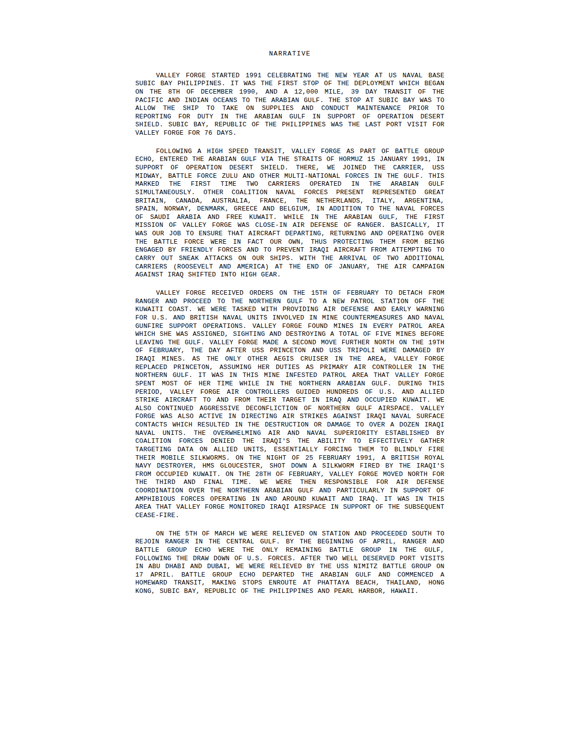NARRATIVE
VALLEY FORGE STARTED 1991 CELEBRATING THE NEW YEAR AT US NAVAL BASE SUBIC BAY PHILIPPINES. IT WAS THE FIRST STOP OF THE DEPLOYMENT WHICH BEGAN ON THE 8TH OF DECEMBER 1990, AND A 12,000 MILE, 39 DAY TRANSIT OF THE PACIFIC AND INDIAN OCEANS TO THE ARABIAN GULF. THE STOP AT SUBIC BAY WAS TO ALLOW THE SHIP TO TAKE ON SUPPLIES AND CONDUCT MAINTENANCE PRIOR TO REPORTING FOR DUTY IN THE ARABIAN GULF IN SUPPORT OF OPERATION DESERT SHIELD. SUBIC BAY, REPUBLIC OF THE PHILIPPINES WAS THE LAST PORT VISIT FOR VALLEY FORGE FOR 76 DAYS.
FOLLOWING A HIGH SPEED TRANSIT, VALLEY FORGE AS PART OF BATTLE GROUP ECHO, ENTERED THE ARABIAN GULF VIA THE STRAITS OF HORMUZ 15 JANUARY 1991, IN SUPPORT OF OPERATION DESERT SHIELD. THERE, WE JOINED THE CARRIER, USS MIDWAY, BATTLE FORCE ZULU AND OTHER MULTI-NATIONAL FORCES IN THE GULF. THIS MARKED THE FIRST TIME TWO CARRIERS OPERATED IN THE ARABIAN GULF SIMULTANEOUSLY. OTHER COALITION NAVAL FORCES PRESENT REPRESENTED GREAT BRITAIN, CANADA, AUSTRALIA, FRANCE, THE NETHERLANDS, ITALY, ARGENTINA, SPAIN, NORWAY, DENMARK, GREECE AND BELGIUM, IN ADDITION TO THE NAVAL FORCES OF SAUDI ARABIA AND FREE KUWAIT. WHILE IN THE ARABIAN GULF, THE FIRST MISSION OF VALLEY FORGE WAS CLOSE-IN AIR DEFENSE OF RANGER. BASICALLY, IT WAS OUR JOB TO ENSURE THAT AIRCRAFT DEPARTING, RETURNING AND OPERATING OVER THE BATTLE FORCE WERE IN FACT OUR OWN, THUS PROTECTING THEM FROM BEING ENGAGED BY FRIENDLY FORCES AND TO PREVENT IRAQI AIRCRAFT FROM ATTEMPTING TO CARRY OUT SNEAK ATTACKS ON OUR SHIPS. WITH THE ARRIVAL OF TWO ADDITIONAL CARRIERS (ROOSEVELT AND AMERICA) AT THE END OF JANUARY, THE AIR CAMPAIGN AGAINST IRAQ SHIFTED INTO HIGH GEAR.
VALLEY FORGE RECEIVED ORDERS ON THE 15TH OF FEBRUARY TO DETACH FROM RANGER AND PROCEED TO THE NORTHERN GULF TO A NEW PATROL STATION OFF THE KUWAITI COAST. WE WERE TASKED WITH PROVIDING AIR DEFENSE AND EARLY WARNING FOR U.S. AND BRITISH NAVAL UNITS INVOLVED IN MINE COUNTERMEASURES AND NAVAL GUNFIRE SUPPORT OPERATIONS. VALLEY FORGE FOUND MINES IN EVERY PATROL AREA WHICH SHE WAS ASSIGNED, SIGHTING AND DESTROYING A TOTAL OF FIVE MINES BEFORE LEAVING THE GULF. VALLEY FORGE MADE A SECOND MOVE FURTHER NORTH ON THE 19TH OF FEBRUARY, THE DAY AFTER USS PRINCETON AND USS TRIPOLI WERE DAMAGED BY IRAQI MINES. AS THE ONLY OTHER AEGIS CRUISER IN THE AREA, VALLEY FORGE REPLACED PRINCETON, ASSUMING HER DUTIES AS PRIMARY AIR CONTROLLER IN THE NORTHERN GULF. IT WAS IN THIS MINE INFESTED PATROL AREA THAT VALLEY FORGE SPENT MOST OF HER TIME WHILE IN THE NORTHERN ARABIAN GULF. DURING THIS PERIOD, VALLEY FORGE AIR CONTROLLERS GUIDED HUNDREDS OF U.S. AND ALLIED STRIKE AIRCRAFT TO AND FROM THEIR TARGET IN IRAQ AND OCCUPIED KUWAIT. WE ALSO CONTINUED AGGRESSIVE DECONFLICTION OF NORTHERN GULF AIRSPACE. VALLEY FORGE WAS ALSO ACTIVE IN DIRECTING AIR STRIKES AGAINST IRAQI NAVAL SURFACE CONTACTS WHICH RESULTED IN THE DESTRUCTION OR DAMAGE TO OVER A DOZEN IRAQI NAVAL UNITS. THE OVERWHELMING AIR AND NAVAL SUPERIORITY ESTABLISHED BY COALITION FORCES DENIED THE IRAQI'S THE ABILITY TO EFFECTIVELY GATHER TARGETING DATA ON ALLIED UNITS, ESSENTIALLY FORCING THEM TO BLINDLY FIRE THEIR MOBILE SILKWORMS. ON THE NIGHT OF 25 FEBRUARY 1991, A BRITISH ROYAL NAVY DESTROYER, HMS GLOUCESTER, SHOT DOWN A SILKWORM FIRED BY THE IRAQI'S FROM OCCUPIED KUWAIT. ON THE 28TH OF FEBRUARY, VALLEY FORGE MOVED NORTH FOR THE THIRD AND FINAL TIME. WE WERE THEN RESPONSIBLE FOR AIR DEFENSE COORDINATION OVER THE NORTHERN ARABIAN GULF AND PARTICULARLY IN SUPPORT OF AMPHIBIOUS FORCES OPERATING IN AND AROUND KUWAIT AND IRAQ. IT WAS IN THIS AREA THAT VALLEY FORGE MONITORED IRAQI AIRSPACE IN SUPPORT OF THE SUBSEQUENT CEASE-FIRE.
ON THE 5TH OF MARCH WE WERE RELIEVED ON STATION AND PROCEEDED SOUTH TO REJOIN RANGER IN THE CENTRAL GULF. BY THE BEGINNING OF APRIL, RANGER AND BATTLE GROUP ECHO WERE THE ONLY REMAINING BATTLE GROUP IN THE GULF, FOLLOWING THE DRAW DOWN OF U.S. FORCES. AFTER TWO WELL DESERVED PORT VISITS IN ABU DHABI AND DUBAI, WE WERE RELIEVED BY THE USS NIMITZ BATTLE GROUP ON 17 APRIL. BATTLE GROUP ECHO DEPARTED THE ARABIAN GULF AND COMMENCED A HOMEWARD TRANSIT, MAKING STOPS ENROUTE AT PHATTAYA BEACH, THAILAND, HONG KONG, SUBIC BAY, REPUBLIC OF THE PHILIPPINES AND PEARL HARBOR, HAWAII.